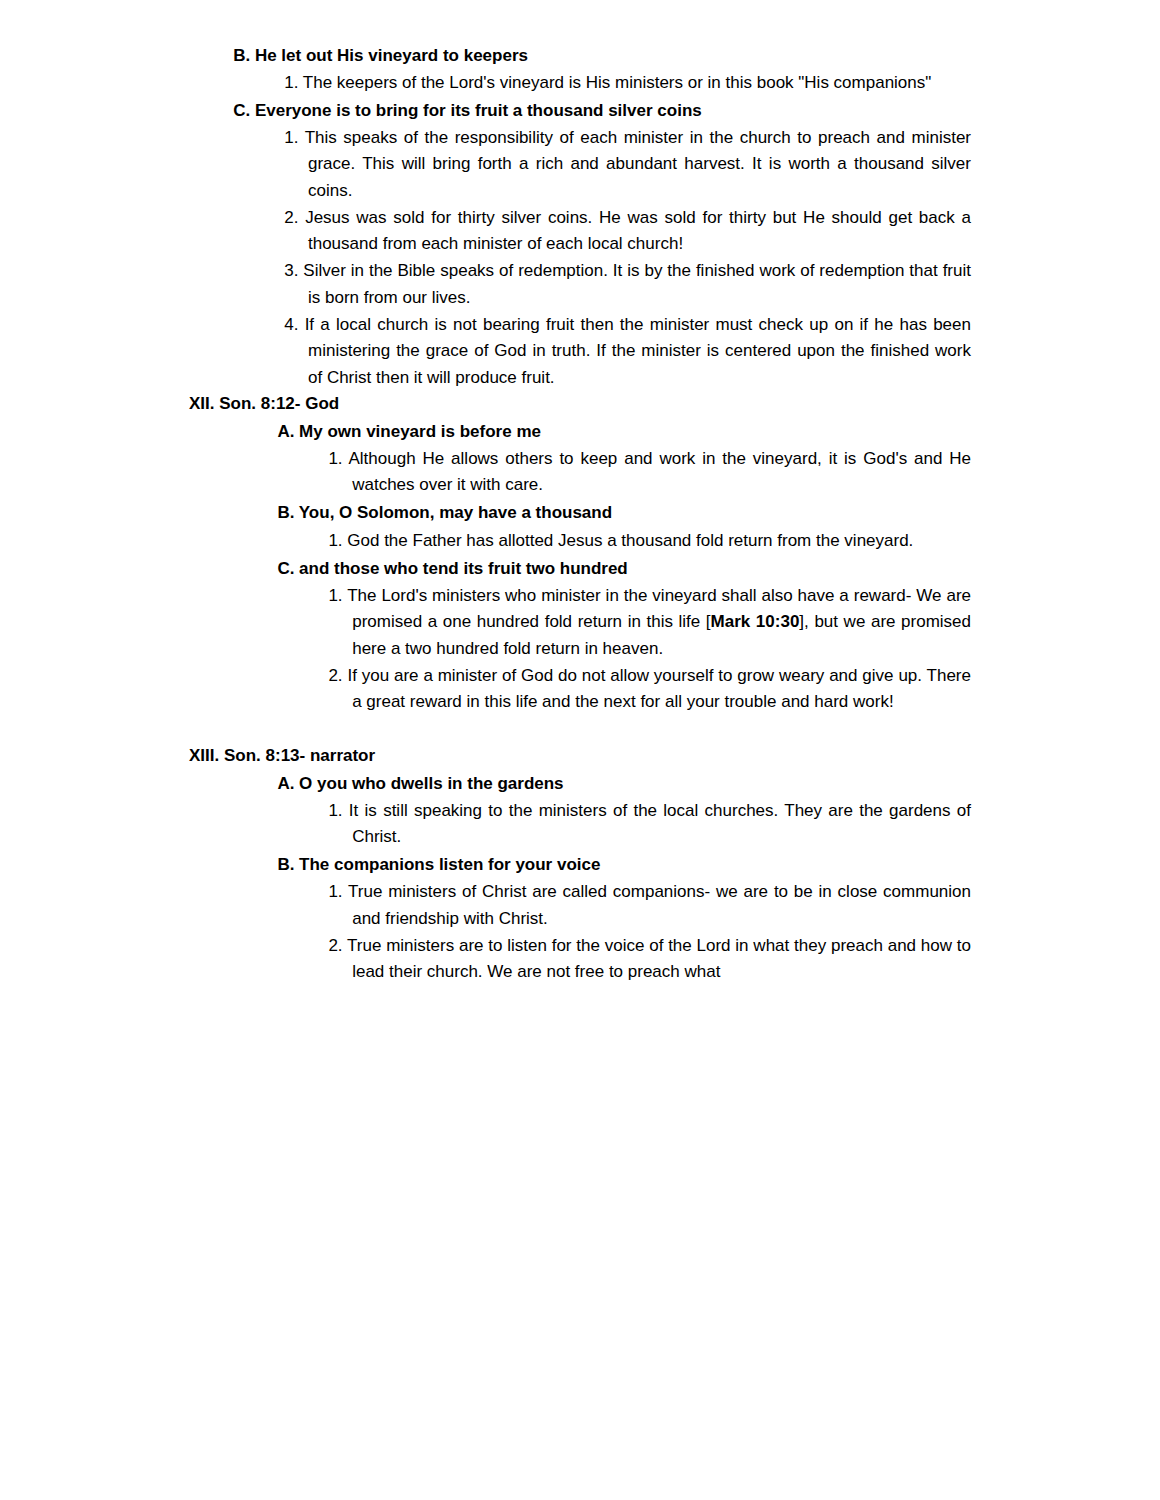B. He let out His vineyard to keepers
1. The keepers of the Lord's vineyard is His ministers or in this book "His companions"
C. Everyone is to bring for its fruit a thousand silver coins
1. This speaks of the responsibility of each minister in the church to preach and minister grace. This will bring forth a rich and abundant harvest. It is worth a thousand silver coins.
2. Jesus was sold for thirty silver coins. He was sold for thirty but He should get back a thousand from each minister of each local church!
3. Silver in the Bible speaks of redemption. It is by the finished work of redemption that fruit is born from our lives.
4. If a local church is not bearing fruit then the minister must check up on if he has been ministering the grace of God in truth. If the minister is centered upon the finished work of Christ then it will produce fruit.
XII. Son. 8:12- God
A. My own vineyard is before me
1. Although He allows others to keep and work in the vineyard, it is God's and He watches over it with care.
B. You, O Solomon, may have a thousand
1. God the Father has allotted Jesus a thousand fold return from the vineyard.
C. and those who tend its fruit two hundred
1. The Lord's ministers who minister in the vineyard shall also have a reward- We are promised a one hundred fold return in this life [Mark 10:30], but we are promised here a two hundred fold return in heaven.
2. If you are a minister of God do not allow yourself to grow weary and give up. There a great reward in this life and the next for all your trouble and hard work!
XIII. Son. 8:13- narrator
A. O you who dwells in the gardens
1. It is still speaking to the ministers of the local churches. They are the gardens of Christ.
B. The companions listen for your voice
1. True ministers of Christ are called companions- we are to be in close communion and friendship with Christ.
2. True ministers are to listen for the voice of the Lord in what they preach and how to lead their church. We are not free to preach what